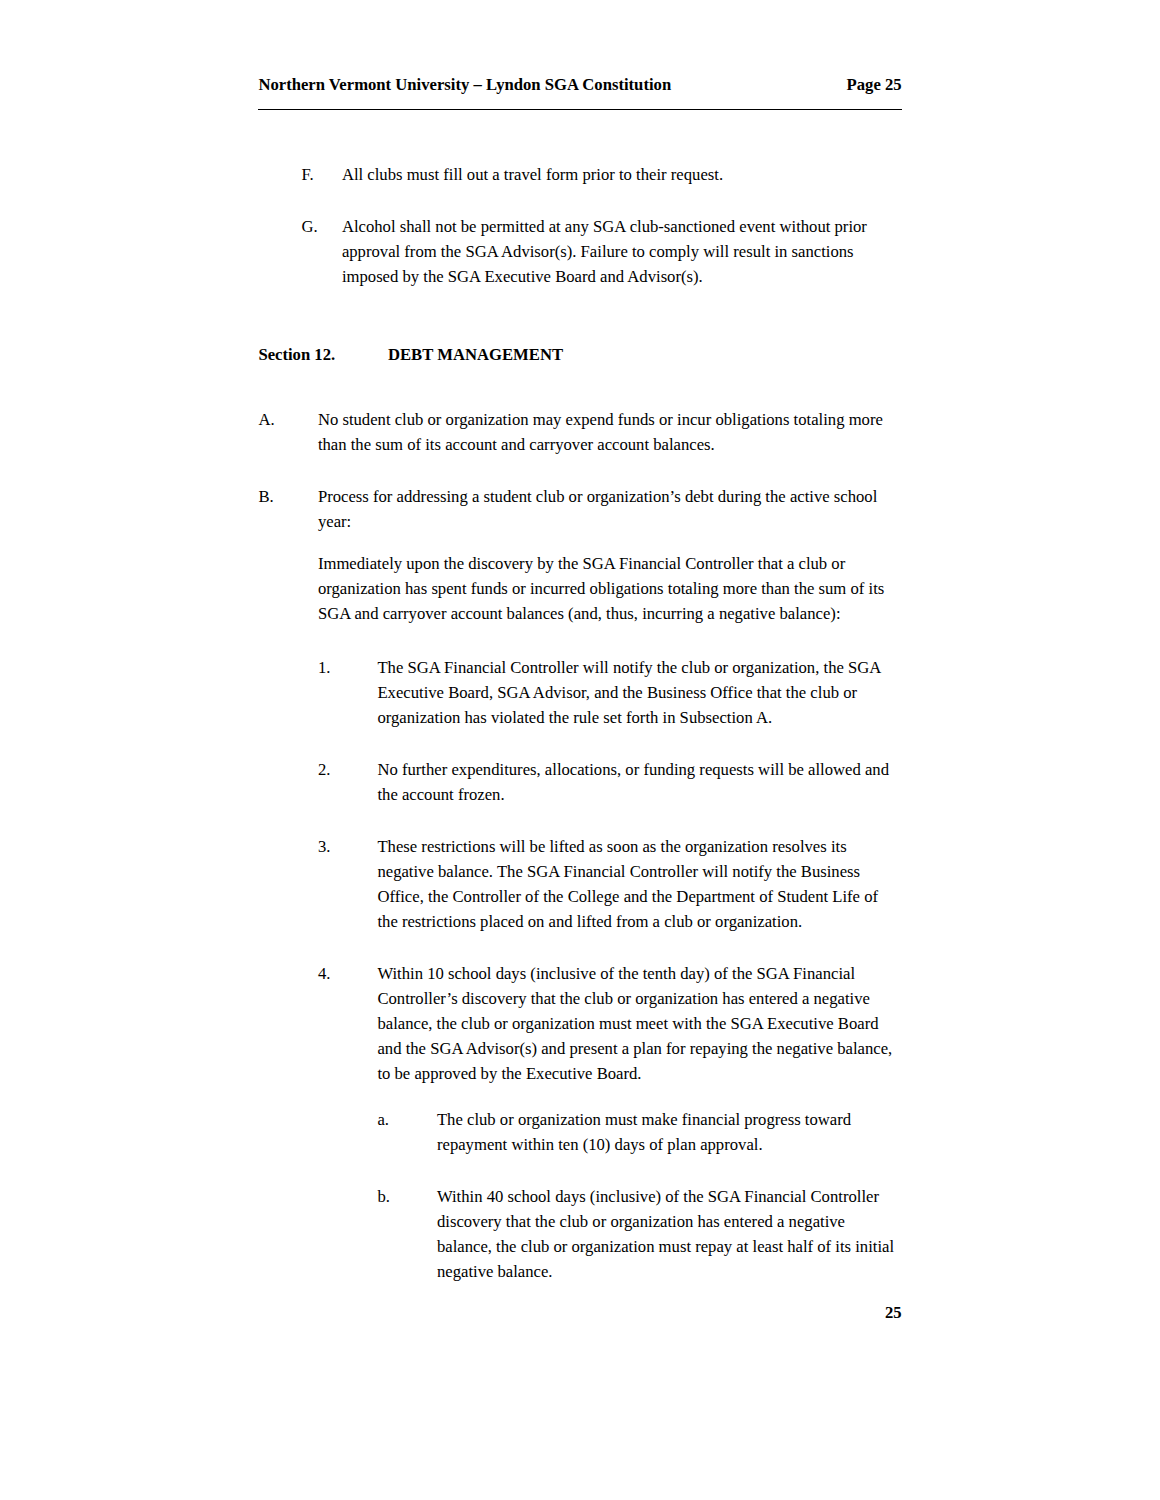Northern Vermont University – Lyndon SGA Constitution Page 25
F. All clubs must fill out a travel form prior to their request.
G. Alcohol shall not be permitted at any SGA club-sanctioned event without prior approval from the SGA Advisor(s). Failure to comply will result in sanctions imposed by the SGA Executive Board and Advisor(s).
Section 12. DEBT MANAGEMENT
A. No student club or organization may expend funds or incur obligations totaling more than the sum of its account and carryover account balances.
B. Process for addressing a student club or organization’s debt during the active school year:
Immediately upon the discovery by the SGA Financial Controller that a club or organization has spent funds or incurred obligations totaling more than the sum of its SGA and carryover account balances (and, thus, incurring a negative balance):
1. The SGA Financial Controller will notify the club or organization, the SGA Executive Board, SGA Advisor, and the Business Office that the club or organization has violated the rule set forth in Subsection A.
2. No further expenditures, allocations, or funding requests will be allowed and the account frozen.
3. These restrictions will be lifted as soon as the organization resolves its negative balance. The SGA Financial Controller will notify the Business Office, the Controller of the College and the Department of Student Life of the restrictions placed on and lifted from a club or organization.
4. Within 10 school days (inclusive of the tenth day) of the SGA Financial Controller’s discovery that the club or organization has entered a negative balance, the club or organization must meet with the SGA Executive Board and the SGA Advisor(s) and present a plan for repaying the negative balance, to be approved by the Executive Board.
a. The club or organization must make financial progress toward repayment within ten (10) days of plan approval.
b. Within 40 school days (inclusive) of the SGA Financial Controller discovery that the club or organization has entered a negative balance, the club or organization must repay at least half of its initial negative balance.
25